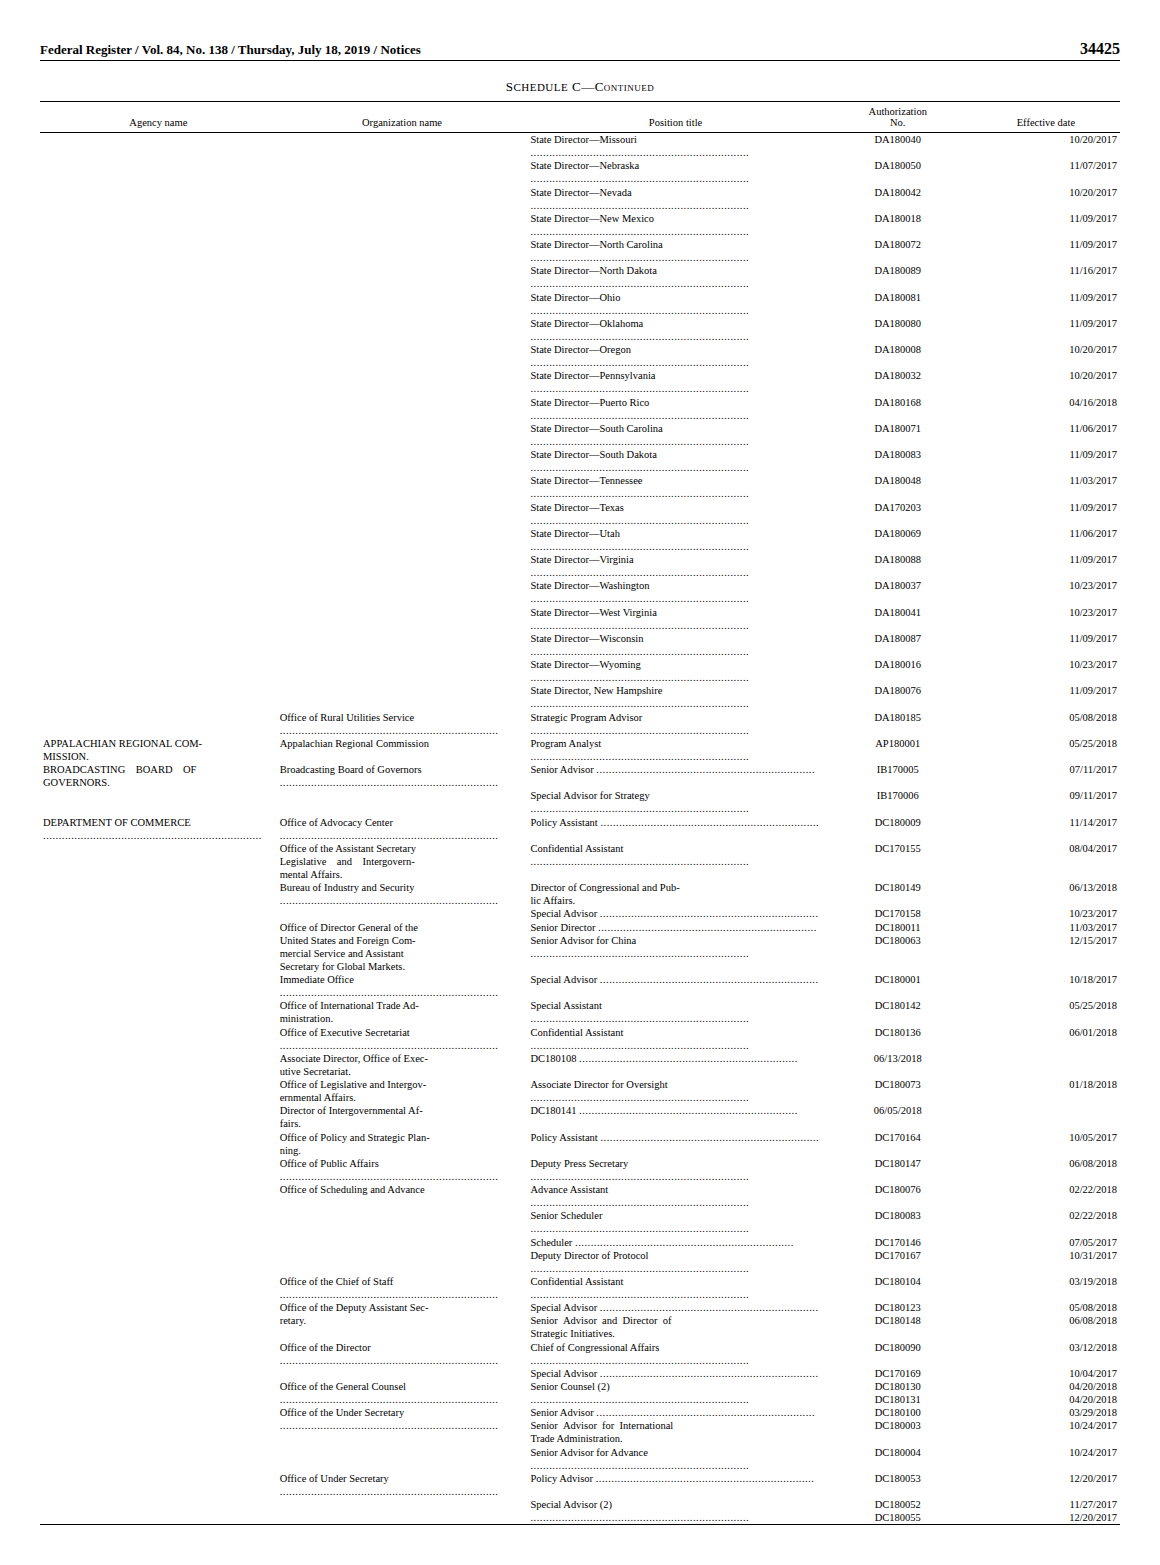Federal Register / Vol. 84, No. 138 / Thursday, July 18, 2019 / Notices
34425
SCHEDULE C—Continued
| Agency name | Organization name | Position title | Authorization No. | Effective date |
| --- | --- | --- | --- | --- |
| | | State Director—Missouri | DA180040 | 10/20/2017 |
| | | State Director—Nebraska | DA180050 | 11/07/2017 |
| | | State Director—Nevada | DA180042 | 10/20/2017 |
| | | State Director—New Mexico | DA180018 | 11/09/2017 |
| | | State Director—North Carolina | DA180072 | 11/09/2017 |
| | | State Director—North Dakota | DA180089 | 11/16/2017 |
| | | State Director—Ohio | DA180081 | 11/09/2017 |
| | | State Director—Oklahoma | DA180080 | 11/09/2017 |
| | | State Director—Oregon | DA180008 | 10/20/2017 |
| | | State Director—Pennsylvania | DA180032 | 10/20/2017 |
| | | State Director—Puerto Rico | DA180168 | 04/16/2018 |
| | | State Director—South Carolina | DA180071 | 11/06/2017 |
| | | State Director—South Dakota | DA180083 | 11/09/2017 |
| | | State Director—Tennessee | DA180048 | 11/03/2017 |
| | | State Director—Texas | DA170203 | 11/09/2017 |
| | | State Director—Utah | DA180069 | 11/06/2017 |
| | | State Director—Virginia | DA180088 | 11/09/2017 |
| | | State Director—Washington | DA180037 | 10/23/2017 |
| | | State Director—West Virginia | DA180041 | 10/23/2017 |
| | | State Director—Wisconsin | DA180087 | 11/09/2017 |
| | | State Director—Wyoming | DA180016 | 10/23/2017 |
| | | State Director, New Hampshire | DA180076 | 11/09/2017 |
| | Office of Rural Utilities Service | Strategic Program Advisor | DA180185 | 05/08/2018 |
| APPALACHIAN REGIONAL COM- MISSION. | Appalachian Regional Commission | Program Analyst | AP180001 | 05/25/2018 |
| BROADCASTING BOARD OF GOVERNORS. | Broadcasting Board of Governors | Senior Advisor | IB170005 | 07/11/2017 |
| | | Special Advisor for Strategy | IB170006 | 09/11/2017 |
| DEPARTMENT OF COMMERCE | Office of Advocacy Center | Policy Assistant | DC180009 | 11/14/2017 |
| | Office of the Assistant Secretary Legislative and Intergovern- mental Affairs. | Confidential Assistant | DC170155 | 08/04/2017 |
| | Bureau of Industry and Security | Director of Congressional and Pub- lic Affairs. | DC180149 | 06/13/2018 |
| | | Special Advisor | DC170158 | 10/23/2017 |
| | Office of Director General of the United States and Foreign Com- mercial Service and Assistant Secretary for Global Markets. | Senior Director Senior Advisor for China | DC180011 DC180063 | 11/03/2017 12/15/2017 |
| | Immediate Office | Special Advisor | DC180001 | 10/18/2017 |
| | Office of International Trade Ad- ministration. | Special Assistant | DC180142 | 05/25/2018 |
| | Office of Executive Secretariat | Confidential Assistant | DC180136 | 06/01/2018 |
| | Associate Director, Office of Exec- utive Secretariat. | DC180108 | 06/13/2018 | |
| | Office of Legislative and Intergov- ernmental Affairs. | Associate Director for Oversight | DC180073 | 01/18/2018 |
| | Director of Intergovernmental Af- fairs. | DC180141 | 06/05/2018 | |
| | Office of Policy and Strategic Plan- ning. | Policy Assistant | DC170164 | 10/05/2017 |
| | Office of Public Affairs | Deputy Press Secretary | DC180147 | 06/08/2018 |
| | Office of Scheduling and Advance | Advance Assistant | DC180076 | 02/22/2018 |
| | | Senior Scheduler | DC180083 | 02/22/2018 |
| | | Scheduler | DC170146 | 07/05/2017 |
| | | Deputy Director of Protocol | DC170167 | 10/31/2017 |
| | Office of the Chief of Staff | Confidential Assistant | DC180104 | 03/19/2018 |
| | Office of the Deputy Assistant Sec- retary. | Special Advisor Senior Advisor and Director of Strategic Initiatives. | DC180123 DC180148 | 05/08/2018 06/08/2018 |
| | Office of the Director | Chief of Congressional Affairs | DC180090 | 03/12/2018 |
| | | Special Advisor | DC170169 | 10/04/2017 |
| | Office of the General Counsel | Senior Counsel (2) | DC180130 DC180131 | 04/20/2018 04/20/2018 |
| | Office of the Under Secretary | Senior Advisor Senior Advisor for International Trade Administration. | DC180100 DC180003 | 03/29/2018 10/24/2017 |
| | | Senior Advisor for Advance | DC180004 | 10/24/2017 |
| | Office of Under Secretary | Policy Advisor | DC180053 | 12/20/2017 |
| | | Special Advisor (2) | DC180052 DC180055 | 11/27/2017 12/20/2017 |